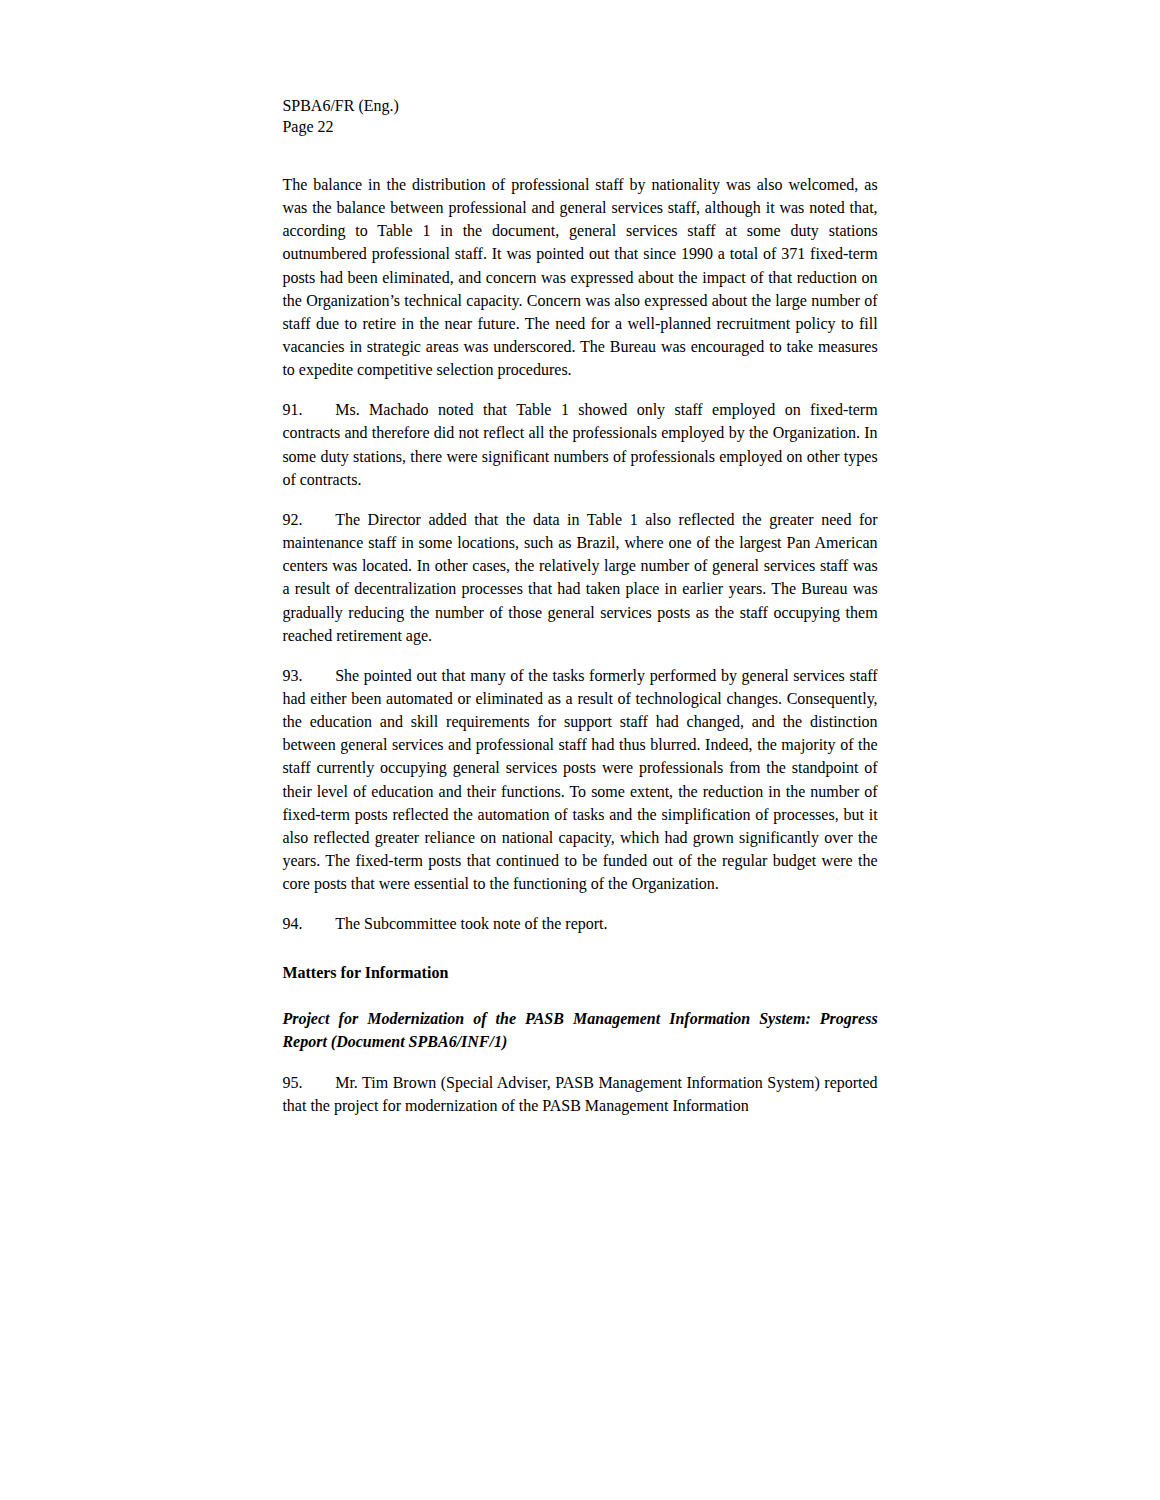SPBA6/FR (Eng.)
Page 22
The balance in the distribution of professional staff by nationality was also welcomed, as was the balance between professional and general services staff, although it was noted that, according to Table 1 in the document, general services staff at some duty stations outnumbered professional staff. It was pointed out that since 1990 a total of 371 fixed-term posts had been eliminated, and concern was expressed about the impact of that reduction on the Organization’s technical capacity. Concern was also expressed about the large number of staff due to retire in the near future. The need for a well-planned recruitment policy to fill vacancies in strategic areas was underscored. The Bureau was encouraged to take measures to expedite competitive selection procedures.
91. Ms. Machado noted that Table 1 showed only staff employed on fixed-term contracts and therefore did not reflect all the professionals employed by the Organization. In some duty stations, there were significant numbers of professionals employed on other types of contracts.
92. The Director added that the data in Table 1 also reflected the greater need for maintenance staff in some locations, such as Brazil, where one of the largest Pan American centers was located. In other cases, the relatively large number of general services staff was a result of decentralization processes that had taken place in earlier years. The Bureau was gradually reducing the number of those general services posts as the staff occupying them reached retirement age.
93. She pointed out that many of the tasks formerly performed by general services staff had either been automated or eliminated as a result of technological changes. Consequently, the education and skill requirements for support staff had changed, and the distinction between general services and professional staff had thus blurred. Indeed, the majority of the staff currently occupying general services posts were professionals from the standpoint of their level of education and their functions. To some extent, the reduction in the number of fixed-term posts reflected the automation of tasks and the simplification of processes, but it also reflected greater reliance on national capacity, which had grown significantly over the years. The fixed-term posts that continued to be funded out of the regular budget were the core posts that were essential to the functioning of the Organization.
94. The Subcommittee took note of the report.
Matters for Information
Project for Modernization of the PASB Management Information System: Progress Report (Document SPBA6/INF/1)
95. Mr. Tim Brown (Special Adviser, PASB Management Information System) reported that the project for modernization of the PASB Management Information